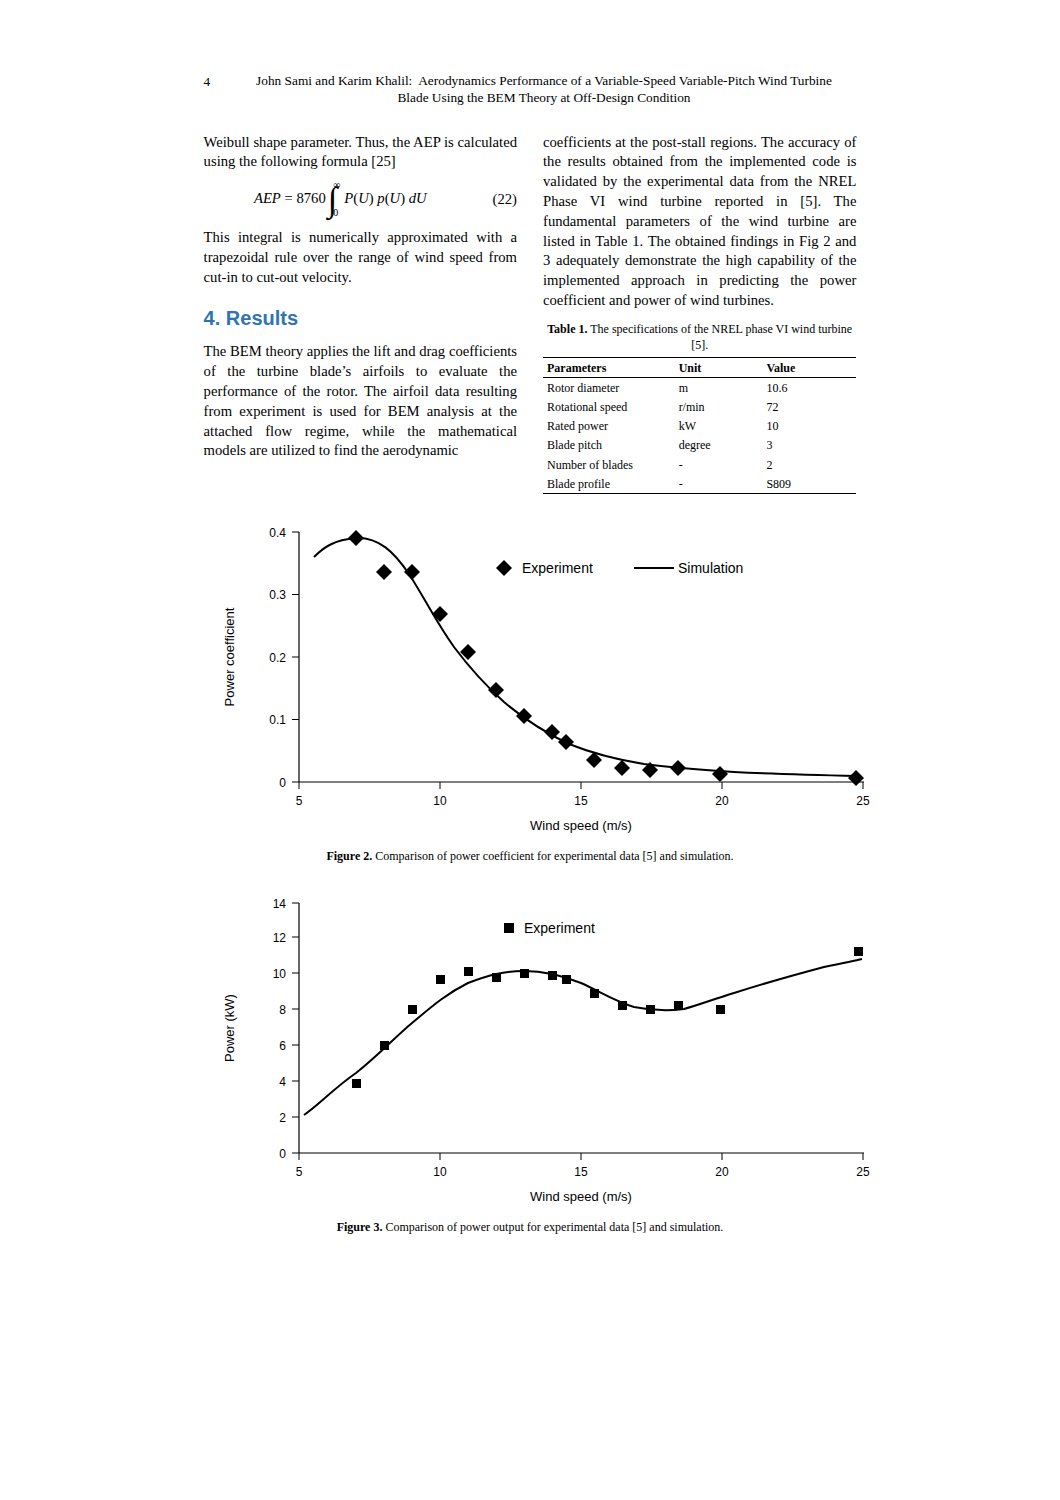4
John Sami and Karim Khalil: Aerodynamics Performance of a Variable-Speed Variable-Pitch Wind Turbine
Blade Using the BEM Theory at Off-Design Condition
Weibull shape parameter. Thus, the AEP is calculated using the following formula [25]
AEP = 8760∫∞0 P(U) p(U) dU
(22)
This integral is numerically approximated with a trapezoidal rule over the range of wind speed from cut-in to cut-out velocity.
4. Results
The BEM theory applies the lift and drag coefficients of the turbine blade’s airfoils to evaluate the performance of the rotor. The airfoil data resulting from experiment is used for BEM analysis at the attached flow regime, while the mathematical models are utilized to find the aerodynamic
coefficients at the post-stall regions. The accuracy of the results obtained from the implemented code is validated by the experimental data from the NREL Phase VI wind turbine reported in [5]. The fundamental parameters of the wind turbine are listed in Table 1. The obtained findings in Fig 2 and 3 adequately demonstrate the high capability of the implemented approach in predicting the power coefficient and power of wind turbines.
Table 1. The specifications of the NREL phase VI wind turbine [5].
| Parameters | Unit | Value |
| --- | --- | --- |
| Rotor diameter | m | 10.6 |
| Rotational speed | r/min | 72 |
| Rated power | kW | 10 |
| Blade pitch | degree | 3 |
| Number of blades | - | 2 |
| Blade profile | - | S809 |
0 0.1 0.2 0.3 0.4 5 10 15 20 25 Wind speed (m/s) Power coefficient Experiment Simulation
Figure 2. Comparison of power coefficient for experimental data [5] and simulation.
0 2 4 6 8 10 12 14 5 10 15 20 25 Wind speed (m/s) Power (kW) Experiment
Figure 3. Comparison of power output for experimental data [5] and simulation.